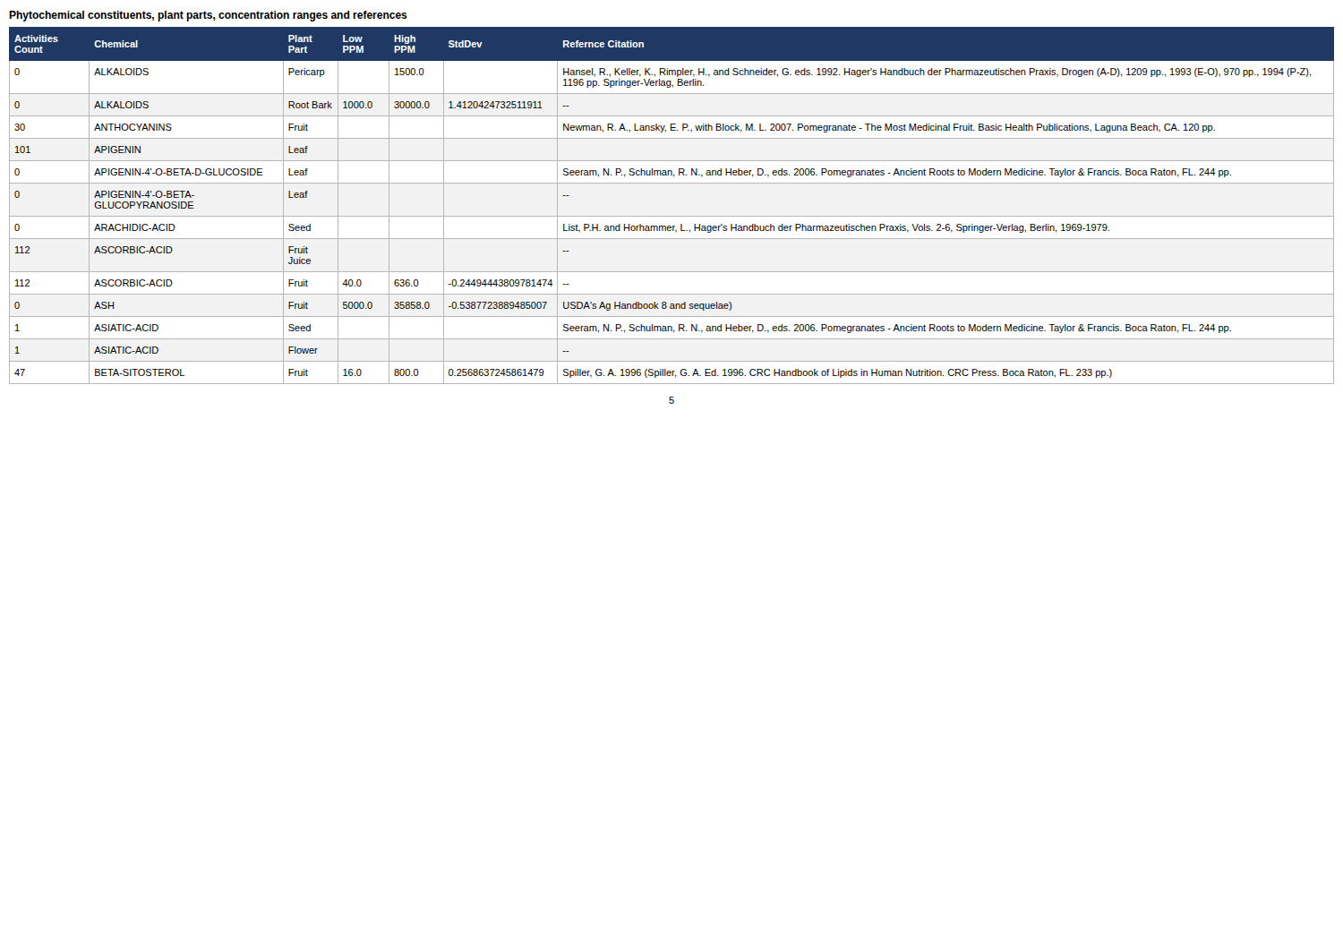Phytochemical constituents, plant parts, concentration ranges and references
| Activities Count | Chemical | Plant Part | Low PPM | High PPM | StdDev | Refernce Citation |
| --- | --- | --- | --- | --- | --- | --- |
| 0 | ALKALOIDS | Pericarp | | 1500.0 | | Hansel, R., Keller, K., Rimpler, H., and Schneider, G. eds. 1992. Hager's Handbuch der Pharmazeutischen Praxis, Drogen (A-D), 1209 pp., 1993 (E-O), 970 pp., 1994 (P-Z), 1196 pp. Springer-Verlag, Berlin. |
| 0 | ALKALOIDS | Root Bark | 1000.0 | 30000.0 | 1.4120424732511911 | -- |
| 30 | ANTHOCYANINS | Fruit | | | | Newman, R. A., Lansky, E. P., with Block, M. L. 2007. Pomegranate - The Most Medicinal Fruit. Basic Health Publications, Laguna Beach, CA. 120 pp. |
| 101 | APIGENIN | Leaf | | | | |
| 0 | APIGENIN-4'-O-BETA-D-GLUCOSIDE | Leaf | | | | Seeram, N. P., Schulman, R. N., and Heber, D., eds. 2006. Pomegranates - Ancient Roots to Modern Medicine. Taylor & Francis. Boca Raton, FL. 244 pp. |
| 0 | APIGENIN-4'-O-BETA-GLUCOPYRANOSIDE | Leaf | | | | -- |
| 0 | ARACHIDIC-ACID | Seed | | | | List, P.H. and Horhammer, L., Hager's Handbuch der Pharmazeutischen Praxis, Vols. 2-6, Springer-Verlag, Berlin, 1969-1979. |
| 112 | ASCORBIC-ACID | Fruit Juice | | | | -- |
| 112 | ASCORBIC-ACID | Fruit | 40.0 | 636.0 | -0.24494443809781474 | -- |
| 0 | ASH | Fruit | 5000.0 | 35858.0 | -0.5387723889485007 | USDA's Ag Handbook 8 and sequelae) |
| 1 | ASIATIC-ACID | Seed | | | | Seeram, N. P., Schulman, R. N., and Heber, D., eds. 2006. Pomegranates - Ancient Roots to Modern Medicine. Taylor & Francis. Boca Raton, FL. 244 pp. |
| 1 | ASIATIC-ACID | Flower | | | | -- |
| 47 | BETA-SITOSTEROL | Fruit | 16.0 | 800.0 | 0.2568637245861479 | Spiller, G. A. 1996 (Spiller, G. A. Ed. 1996. CRC Handbook of Lipids in Human Nutrition. CRC Press. Boca Raton, FL. 233 pp.) |
5